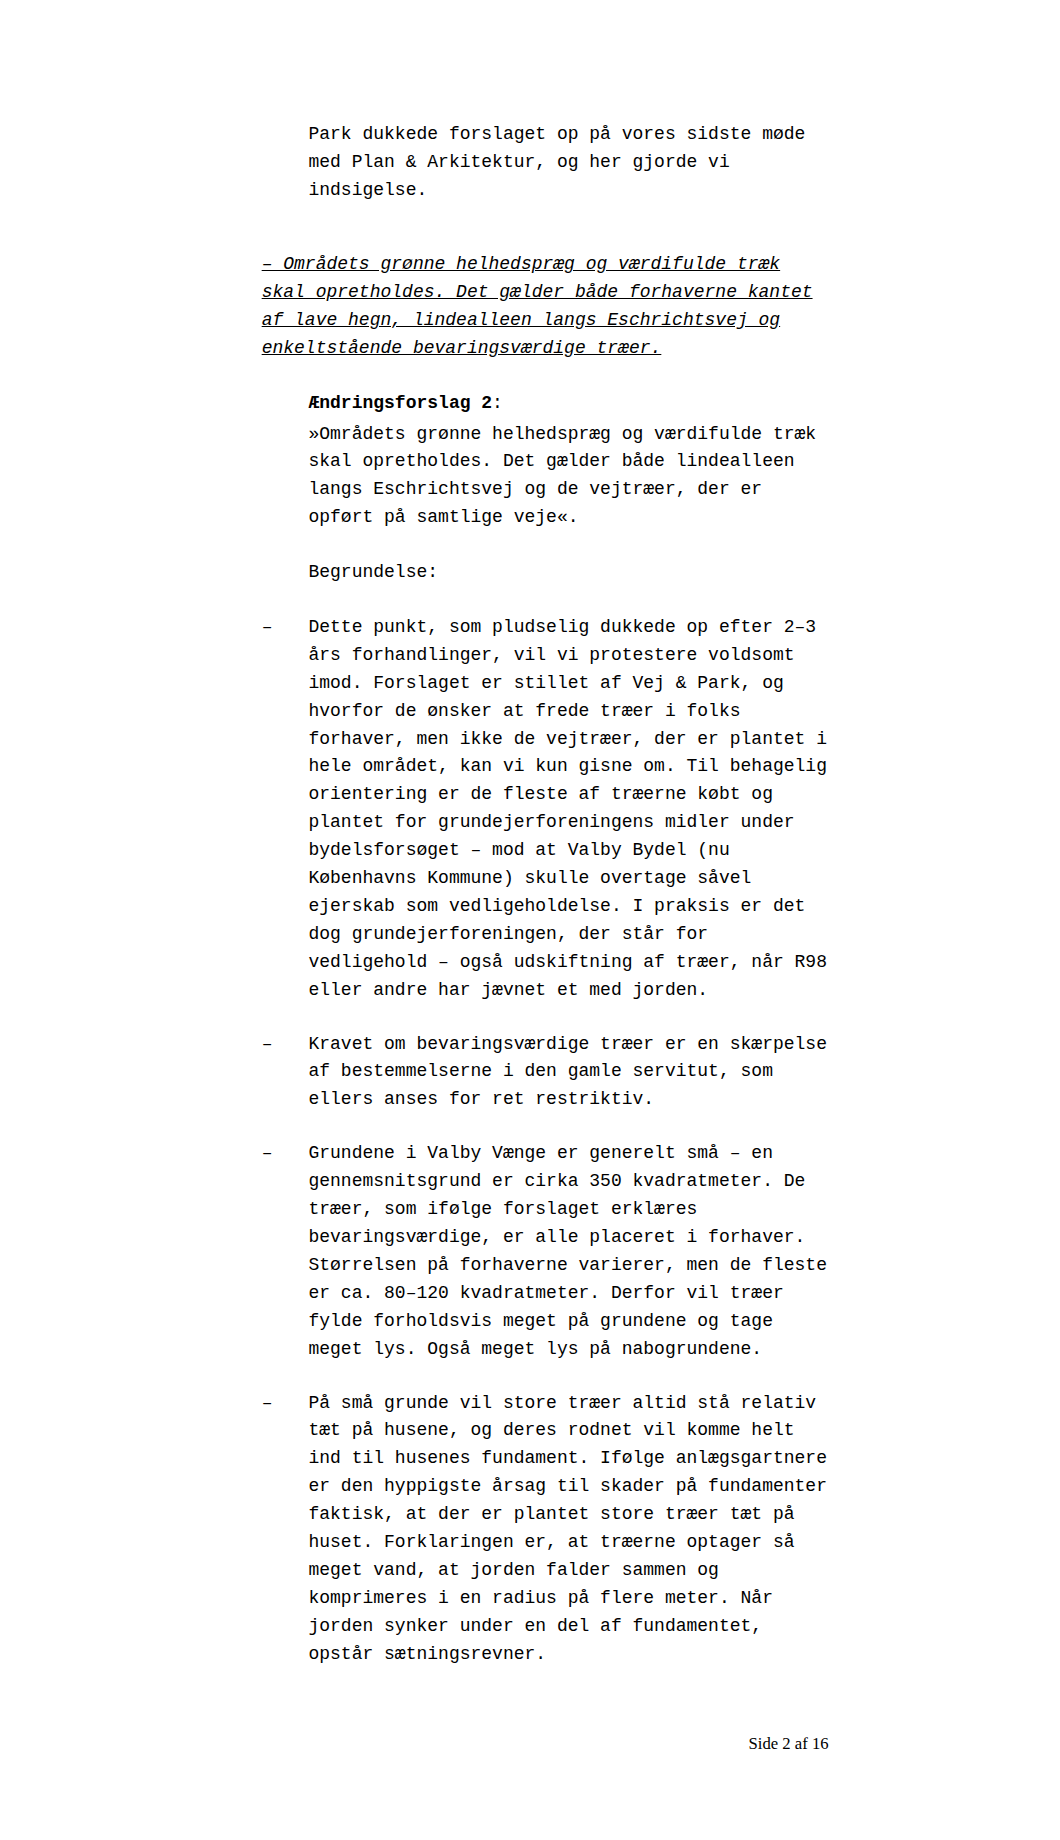Park dukkede forslaget op på vores sidste møde med Plan & Arkitektur, og her gjorde vi indsigelse.
– Områdets grønne helhedspræg og værdifulde træk skal opretholdes. Det gælder både forhaverne kantet af lave hegn, lindealleen langs Eschrichtsvej og enkeltstående bevaringsværdige træer.
Ændringsforslag 2:
»Områdets grønne helhedspræg og værdifulde træk skal opretholdes. Det gælder både lindealleen langs Eschrichtsvej og de vejtræer, der er opført på samtlige veje«.
Begrundelse:
Dette punkt, som pludselig dukkede op efter 2–3 års forhandlinger, vil vi protestere voldsomt imod. Forslaget er stillet af Vej & Park, og hvorfor de ønsker at frede træer i folks forhaver, men ikke de vejtræer, der er plantet i hele området, kan vi kun gisne om. Til behagelig orientering er de fleste af træerne købt og plantet for grundejerforeningens midler under bydelsforsøget – mod at Valby Bydel (nu Københavns Kommune) skulle overtage såvel ejerskab som vedligeholdelse. I praksis er det dog grundejerforeningen, der står for vedligehold – også udskiftning af træer, når R98 eller andre har jævnet et med jorden.
Kravet om bevaringsværdige træer er en skærpelse af bestemmelserne i den gamle servitut, som ellers anses for ret restriktiv.
Grundene i Valby Vænge er generelt små – en gennemsnitsgrund er cirka 350 kvadratmeter. De træer, som ifølge forslaget erklæres bevaringsværdige, er alle placeret i forhaver. Størrelsen på forhaverne varierer, men de fleste er ca. 80–120 kvadratmeter. Derfor vil træer fylde forholdsvis meget på grundene og tage meget lys. Også meget lys på nabogrundene.
På små grunde vil store træer altid stå relativ tæt på husene, og deres rodnet vil komme helt ind til husenes fundament. Ifølge anlægsgartnere er den hyppigste årsag til skader på fundamenter faktisk, at der er plantet store træer tæt på huset. Forklaringen er, at træerne optager så meget vand, at jorden falder sammen og komprimeres i en radius på flere meter. Når jorden synker under en del af fundamentet, opstår sætningsrevner.
Side 2 af 16